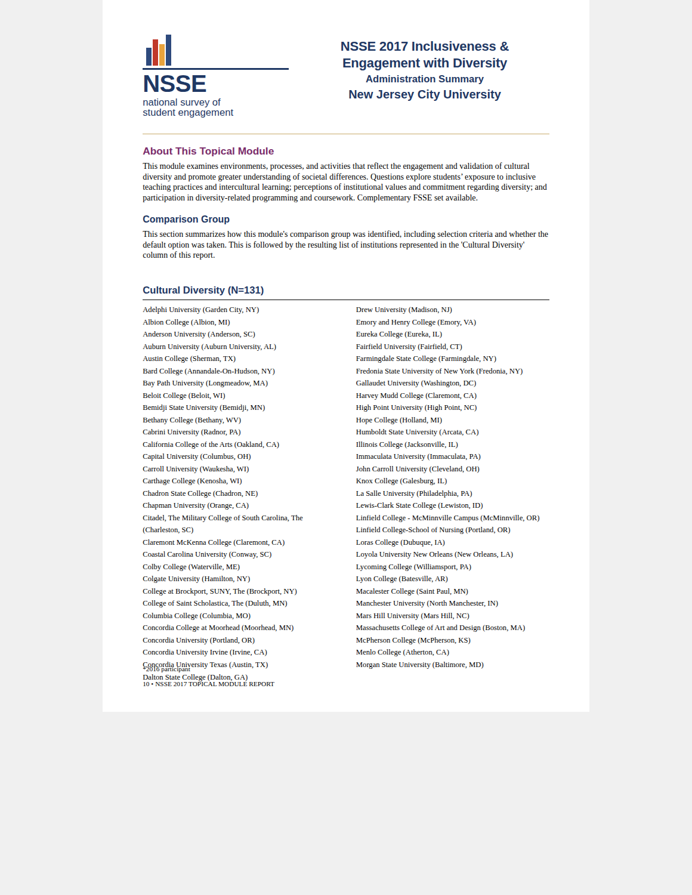NSSE national survey of student engagement
NSSE 2017 Inclusiveness & Engagement with Diversity
Administration Summary
New Jersey City University
About This Topical Module
This module examines environments, processes, and activities that reflect the engagement and validation of cultural diversity and promote greater understanding of societal differences. Questions explore students’ exposure to inclusive teaching practices and intercultural learning; perceptions of institutional values and commitment regarding diversity; and participation in diversity-related programming and coursework. Complementary FSSE set available.
Comparison Group
This section summarizes how this module's comparison group was identified, including selection criteria and whether the default option was taken. This is followed by the resulting list of institutions represented in the 'Cultural Diversity' column of this report.
Cultural Diversity (N=131)
Adelphi University (Garden City, NY)
Albion College (Albion, MI)
Anderson University (Anderson, SC)
Auburn University (Auburn University, AL)
Austin College (Sherman, TX)
Bard College (Annandale-On-Hudson, NY)
Bay Path University (Longmeadow, MA)
Beloit College (Beloit, WI)
Bemidji State University (Bemidji, MN)
Bethany College (Bethany, WV)
Cabrini University (Radnor, PA)
California College of the Arts (Oakland, CA)
Capital University (Columbus, OH)
Carroll University (Waukesha, WI)
Carthage College (Kenosha, WI)
Chadron State College (Chadron, NE)
Chapman University (Orange, CA)
Citadel, The Military College of South Carolina, The (Charleston, SC)
Claremont McKenna College (Claremont, CA)
Coastal Carolina University (Conway, SC)
Colby College (Waterville, ME)
Colgate University (Hamilton, NY)
College at Brockport, SUNY, The (Brockport, NY)
College of Saint Scholastica, The (Duluth, MN)
Columbia College (Columbia, MO)
Concordia College at Moorhead (Moorhead, MN)
Concordia University (Portland, OR)
Concordia University Irvine (Irvine, CA)
Concordia University Texas (Austin, TX)
Dalton State College (Dalton, GA)
Drew University (Madison, NJ)
Emory and Henry College (Emory, VA)
Eureka College (Eureka, IL)
Fairfield University (Fairfield, CT)
Farmingdale State College (Farmingdale, NY)
Fredonia State University of New York (Fredonia, NY)
Gallaudet University (Washington, DC)
Harvey Mudd College (Claremont, CA)
High Point University (High Point, NC)
Hope College (Holland, MI)
Humboldt State University (Arcata, CA)
Illinois College (Jacksonville, IL)
Immaculata University (Immaculata, PA)
John Carroll University (Cleveland, OH)
Knox College (Galesburg, IL)
La Salle University (Philadelphia, PA)
Lewis-Clark State College (Lewiston, ID)
Linfield College - McMinnville Campus (McMinnville, OR)
Linfield College-School of Nursing (Portland, OR)
Loras College (Dubuque, IA)
Loyola University New Orleans (New Orleans, LA)
Lycoming College (Williamsport, PA)
Lyon College (Batesville, AR)
Macalester College (Saint Paul, MN)
Manchester University (North Manchester, IN)
Mars Hill University (Mars Hill, NC)
Massachusetts College of Art and Design (Boston, MA)
McPherson College (McPherson, KS)
Menlo College (Atherton, CA)
Morgan State University (Baltimore, MD)
*2016 participant
10 • NSSE 2017 TOPICAL MODULE REPORT